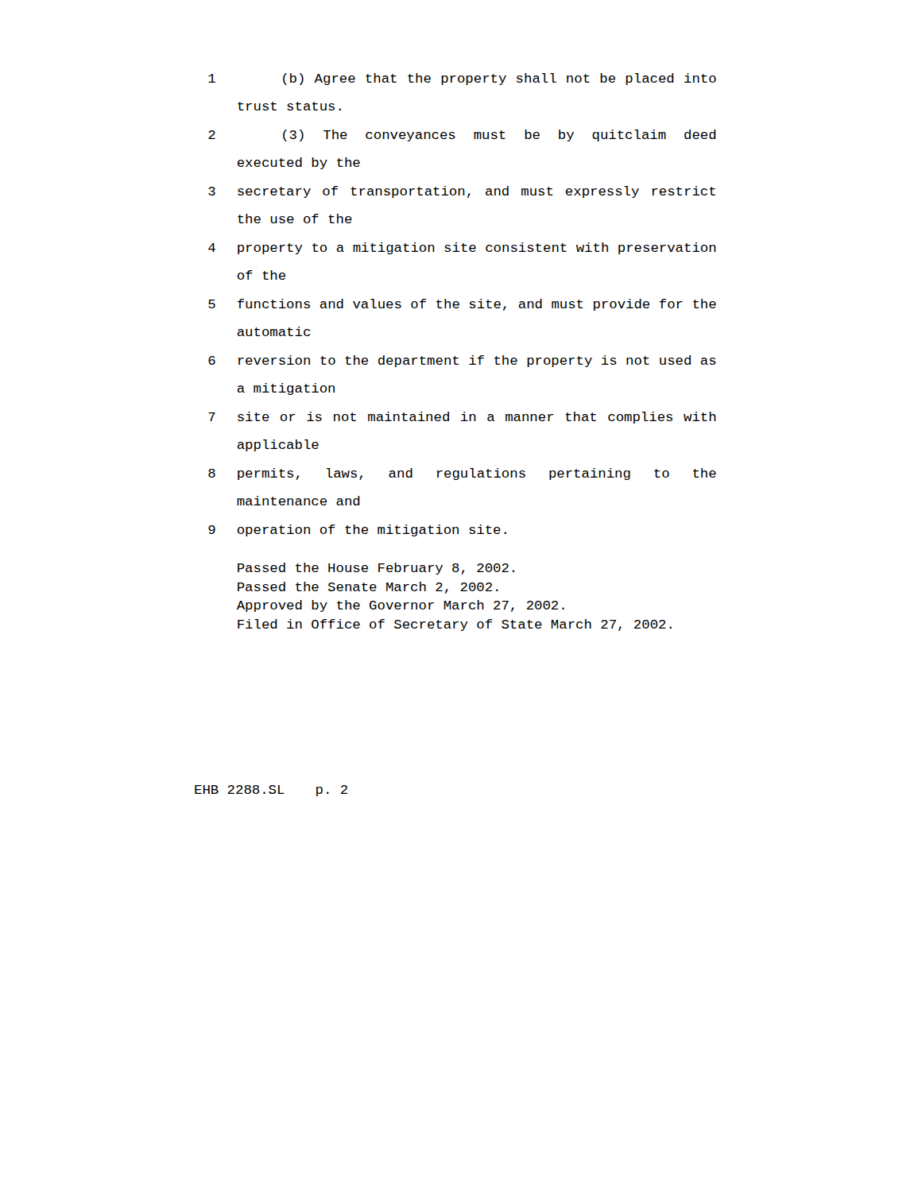(b) Agree that the property shall not be placed into trust status.
(3) The conveyances must be by quitclaim deed executed by the
secretary of transportation, and must expressly restrict the use of the
property to a mitigation site consistent with preservation of the
functions and values of the site, and must provide for the automatic
reversion to the department if the property is not used as a mitigation
site or is not maintained in a manner that complies with applicable
permits, laws, and regulations pertaining to the maintenance and
operation of the mitigation site.
Passed the House February 8, 2002. Passed the Senate March 2, 2002. Approved by the Governor March 27, 2002. Filed in Office of Secretary of State March 27, 2002.
EHB 2288.SL p. 2